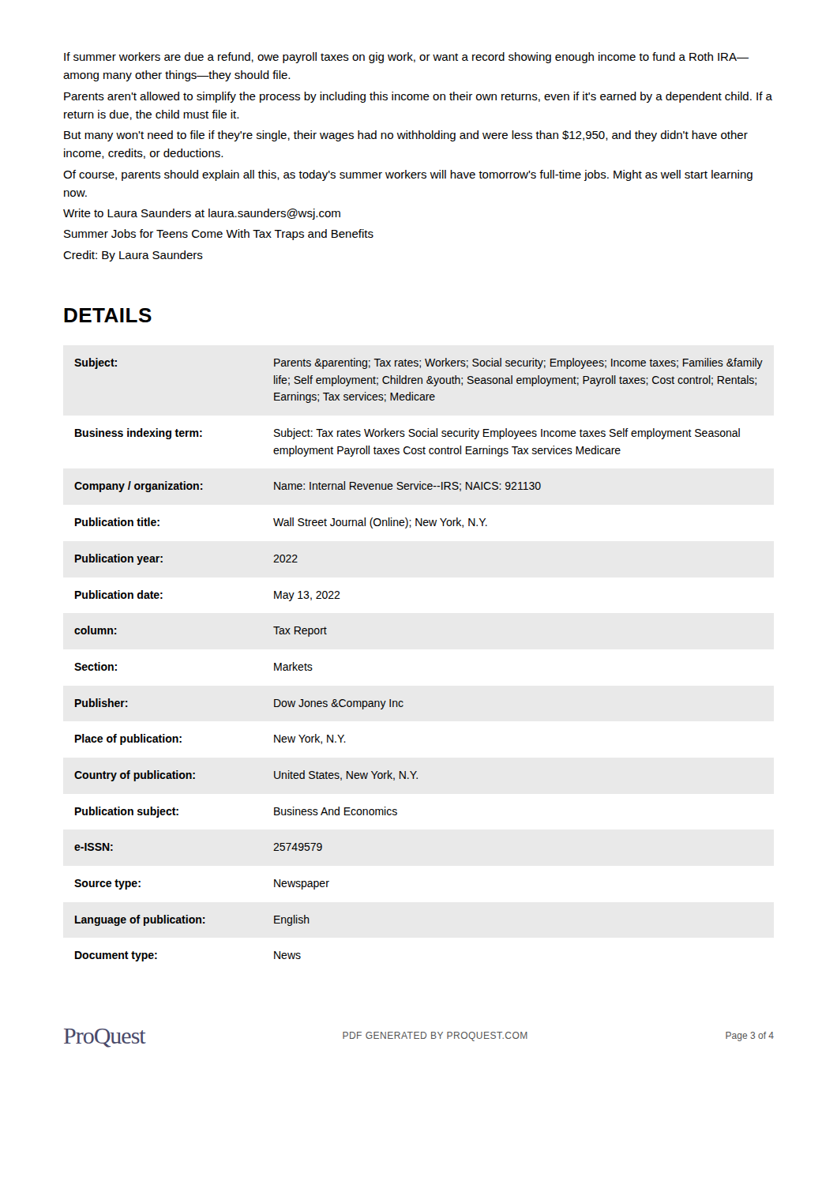If summer workers are due a refund, owe payroll taxes on gig work, or want a record showing enough income to fund a Roth IRA—among many other things—they should file.
Parents aren't allowed to simplify the process by including this income on their own returns, even if it's earned by a dependent child. If a return is due, the child must file it.
But many won't need to file if they're single, their wages had no withholding and were less than $12,950, and they didn't have other income, credits, or deductions.
Of course, parents should explain all this, as today's summer workers will have tomorrow's full-time jobs. Might as well start learning now.
Write to Laura Saunders at laura.saunders@wsj.com
Summer Jobs for Teens Come With Tax Traps and Benefits
Credit: By Laura Saunders
DETAILS
| Subject: | Parents &parenting; Tax rates; Workers; Social security; Employees; Income taxes; Families &family life; Self employment; Children &youth; Seasonal employment; Payroll taxes; Cost control; Rentals; Earnings; Tax services; Medicare |
| Business indexing term: | Subject: Tax rates Workers Social security Employees Income taxes Self employment Seasonal employment Payroll taxes Cost control Earnings Tax services Medicare |
| Company / organization: | Name: Internal Revenue Service--IRS; NAICS: 921130 |
| Publication title: | Wall Street Journal (Online); New York, N.Y. |
| Publication year: | 2022 |
| Publication date: | May 13, 2022 |
| column: | Tax Report |
| Section: | Markets |
| Publisher: | Dow Jones &Company Inc |
| Place of publication: | New York, N.Y. |
| Country of publication: | United States, New York, N.Y. |
| Publication subject: | Business And Economics |
| e-ISSN: | 25749579 |
| Source type: | Newspaper |
| Language of publication: | English |
| Document type: | News |
Pro Quest
PDF GENERATED BY PROQUEST.COM
Page 3 of 4